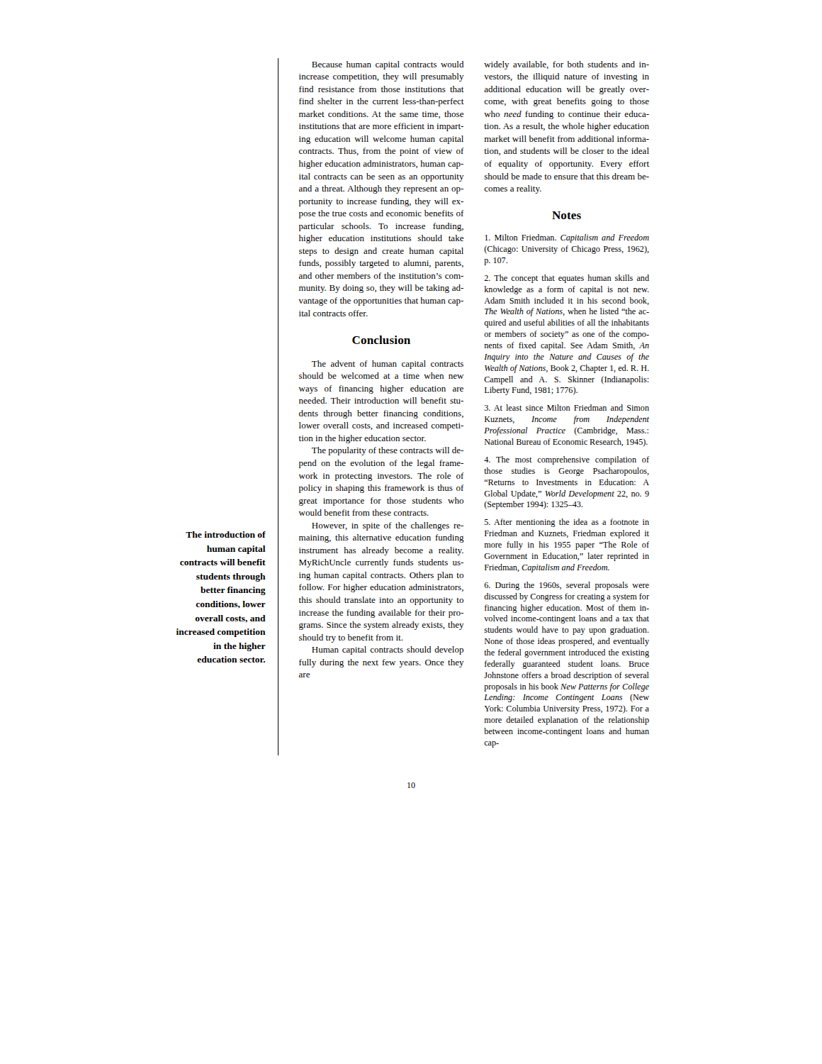The introduction of human capital contracts will benefit students through better financing conditions, lower overall costs, and increased competition in the higher education sector.
Because human capital contracts would increase competition, they will presumably find resistance from those institutions that find shelter in the current less-than-perfect market conditions. At the same time, those institutions that are more efficient in imparting education will welcome human capital contracts. Thus, from the point of view of higher education administrators, human capital contracts can be seen as an opportunity and a threat. Although they represent an opportunity to increase funding, they will expose the true costs and economic benefits of particular schools. To increase funding, higher education institutions should take steps to design and create human capital funds, possibly targeted to alumni, parents, and other members of the institution’s community. By doing so, they will be taking advantage of the opportunities that human capital contracts offer.
Conclusion
The advent of human capital contracts should be welcomed at a time when new ways of financing higher education are needed. Their introduction will benefit students through better financing conditions, lower overall costs, and increased competition in the higher education sector.
The popularity of these contracts will depend on the evolution of the legal framework in protecting investors. The role of policy in shaping this framework is thus of great importance for those students who would benefit from these contracts.
However, in spite of the challenges remaining, this alternative education funding instrument has already become a reality. MyRichUncle currently funds students using human capital contracts. Others plan to follow. For higher education administrators, this should translate into an opportunity to increase the funding available for their programs. Since the system already exists, they should try to benefit from it.
Human capital contracts should develop fully during the next few years. Once they are
widely available, for both students and investors, the illiquid nature of investing in additional education will be greatly overcome, with great benefits going to those who need funding to continue their education. As a result, the whole higher education market will benefit from additional information, and students will be closer to the ideal of equality of opportunity. Every effort should be made to ensure that this dream becomes a reality.
Notes
1. Milton Friedman. Capitalism and Freedom (Chicago: University of Chicago Press, 1962), p. 107.
2. The concept that equates human skills and knowledge as a form of capital is not new. Adam Smith included it in his second book, The Wealth of Nations, when he listed “the acquired and useful abilities of all the inhabitants or members of society” as one of the components of fixed capital. See Adam Smith, An Inquiry into the Nature and Causes of the Wealth of Nations, Book 2, Chapter 1, ed. R. H. Campell and A. S. Skinner (Indianapolis: Liberty Fund, 1981; 1776).
3. At least since Milton Friedman and Simon Kuznets, Income from Independent Professional Practice (Cambridge, Mass.: National Bureau of Economic Research, 1945).
4. The most comprehensive compilation of those studies is George Psacharopoulos, “Returns to Investments in Education: A Global Update,” World Development 22, no. 9 (September 1994): 1325–43.
5. After mentioning the idea as a footnote in Friedman and Kuznets, Friedman explored it more fully in his 1955 paper “The Role of Government in Education,” later reprinted in Friedman, Capitalism and Freedom.
6. During the 1960s, several proposals were discussed by Congress for creating a system for financing higher education. Most of them involved income-contingent loans and a tax that students would have to pay upon graduation. None of those ideas prospered, and eventually the federal government introduced the existing federally guaranteed student loans. Bruce Johnstone offers a broad description of several proposals in his book New Patterns for College Lending: Income Contingent Loans (New York: Columbia University Press, 1972). For a more detailed explanation of the relationship between income-contingent loans and human cap-
10